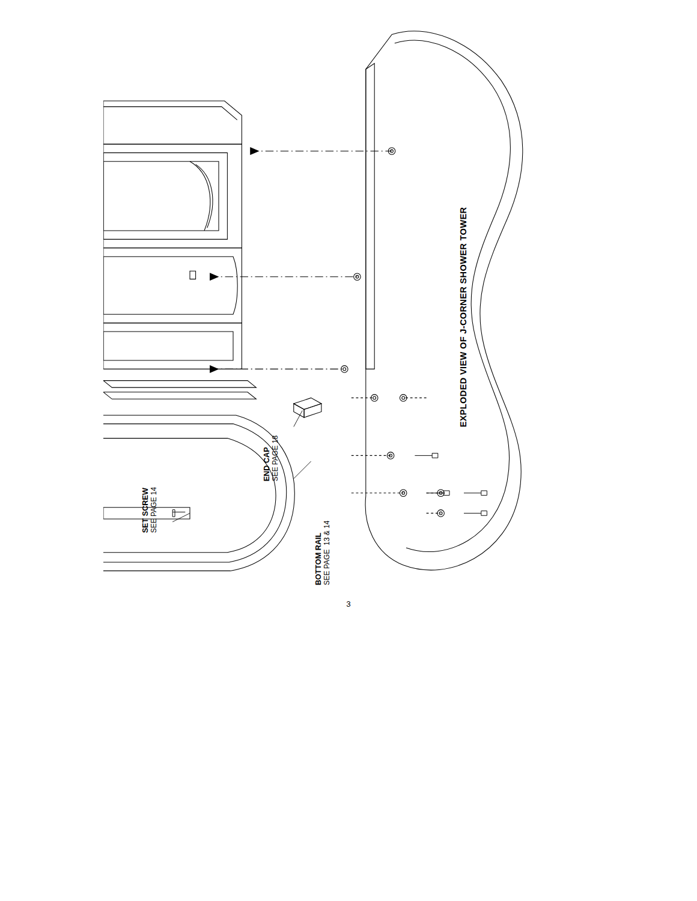EXPLODED VIEW OF J-CORNER SHOWER TOWER
SET SCREW SEE PAGE 14
END CAP SEE PAGE 18
BOTTOM RAIL SEE PAGE 13 & 14
3